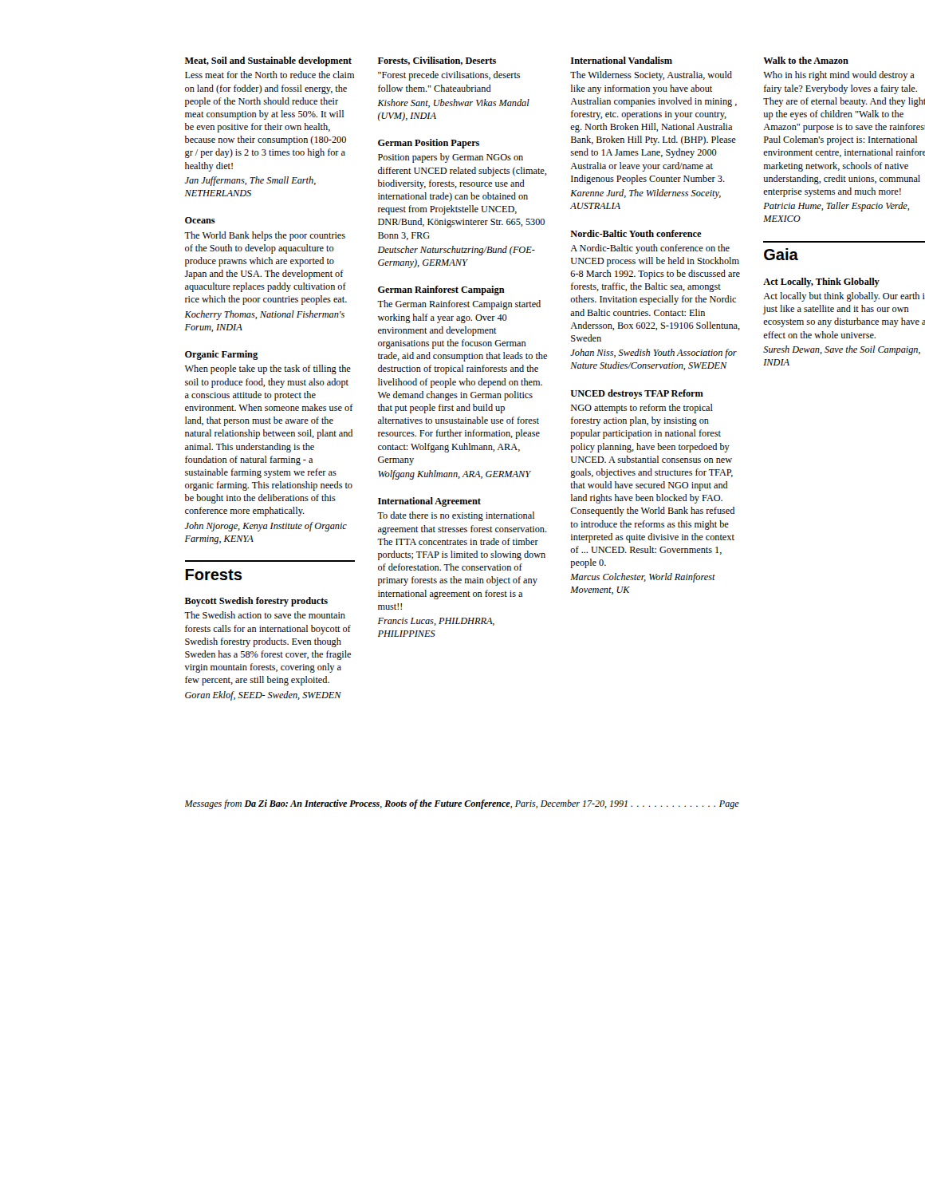Meat, Soil and Sustainable development
Less meat for the North to reduce the claim on land (for fodder) and fossil energy, the people of the North should reduce their meat consumption by at less 50%. It will be even positive for their own health, because now their consumption (180-200 gr / per day) is 2 to 3 times too high for a healthy diet!
Jan Juffermans, The Small Earth, NETHERLANDS
Oceans
The World Bank helps the poor countries of the South to develop aquaculture to produce prawns which are exported to Japan and the USA. The development of aquaculture replaces paddy cultivation of rice which the poor countries peoples eat.
Kocherry Thomas, National Fisherman's Forum, INDIA
Organic Farming
When people take up the task of tilling the soil to produce food, they must also adopt a conscious attitude to protect the environment. When someone makes use of land, that person must be aware of the natural relationship between soil, plant and animal. This understanding is the foundation of natural farming - a sustainable farming system we refer as organic farming. This relationship needs to be bought into the deliberations of this conference more emphatically.
John Njoroge, Kenya Institute of Organic Farming, KENYA
Forests
Boycott Swedish forestry products
The Swedish action to save the mountain forests calls for an international boycott of Swedish forestry products. Even though Sweden has a 58% forest cover, the fragile virgin mountain forests, covering only a few percent, are still being exploited.
Goran Eklof, SEED- Sweden, SWEDEN
Forests, Civilisation, Deserts
"Forest precede civilisations, deserts follow them." Chateaubriand
Kishore Sant, Ubeshwar Vikas Mandal (UVM), INDIA
German Position Papers
Position papers by German NGOs on different UNCED related subjects (climate, biodiversity, forests, resource use and international trade) can be obtained on request from Projektstelle UNCED, DNR/Bund, Königswinterer Str. 665, 5300 Bonn 3, FRG
Deutscher Naturschutzring/Bund (FOE-Germany), GERMANY
German Rainforest Campaign
The German Rainforest Campaign started working half a year ago. Over 40 environment and development organisations put the focuson German trade, aid and consumption that leads to the destruction of tropical rainforests and the livelihood of people who depend on them. We demand changes in German politics that put people first and build up alternatives to unsustainable use of forest resources. For further information, please contact: Wolfgang Kuhlmann, ARA, Germany
Wolfgang Kuhlmann, ARA, GERMANY
International Agreement
To date there is no existing international agreement that stresses forest conservation. The ITTA concentrates in trade of timber porducts; TFAP is limited to slowing down of deforestation. The conservation of primary forests as the main object of any international agreement on forest is a must!!
Francis Lucas, PHILDHRRA, PHILIPPINES
International Vandalism
The Wilderness Society, Australia, would like any information you have about Australian companies involved in mining , forestry, etc. operations in your country, eg. North Broken Hill, National Australia Bank, Broken Hill Pty. Ltd. (BHP). Please send to 1A James Lane, Sydney 2000 Australia or leave your card/name at Indigenous Peoples Counter Number 3.
Karenne Jurd, The Wilderness Soceity, AUSTRALIA
Nordic-Baltic Youth conference
A Nordic-Baltic youth conference on the UNCED process will be held in Stockholm 6-8 March 1992. Topics to be discussed are forests, traffic, the Baltic sea, amongst others. Invitation especially for the Nordic and Baltic countries. Contact: Elin Andersson, Box 6022, S-19106 Sollentuna, Sweden
Johan Niss, Swedish Youth Association for Nature Studies/Conservation, SWEDEN
UNCED destroys TFAP Reform
NGO attempts to reform the tropical forestry action plan, by insisting on popular participation in national forest policy planning, have been torpedoed by UNCED. A substantial consensus on new goals, objectives and structures for TFAP, that would have secured NGO input and land rights have been blocked by FAO. Consequently the World Bank has refused to introduce the reforms as this might be interpreted as quite divisive in the context of ... UNCED. Result: Governments 1, people 0.
Marcus Colchester, World Rainforest Movement, UK
Walk to the Amazon
Who in his right mind would destroy a fairy tale? Everybody loves a fairy tale. They are of eternal beauty. And they light up the eyes of children "Walk to the Amazon" purpose is to save the rainforest, Paul Coleman's project is: International environment centre, international rainforest marketing network, schools of native understanding, credit unions, communal enterprise systems and much more!
Patricia Hume, Taller Espacio Verde, MEXICO
Gaia
Act Locally, Think Globally
Act locally but think globally. Our earth is just like a satellite and it has our own ecosystem so any disturbance may have an effect on the whole universe.
Suresh Dewan, Save the Soil Campaign, INDIA
Messages from Da Zi Bao: An Interactive Process, Roots of the Future Conference, Paris, December 17-20, 1991 . . . . . . . . . . . . . . . Page 14